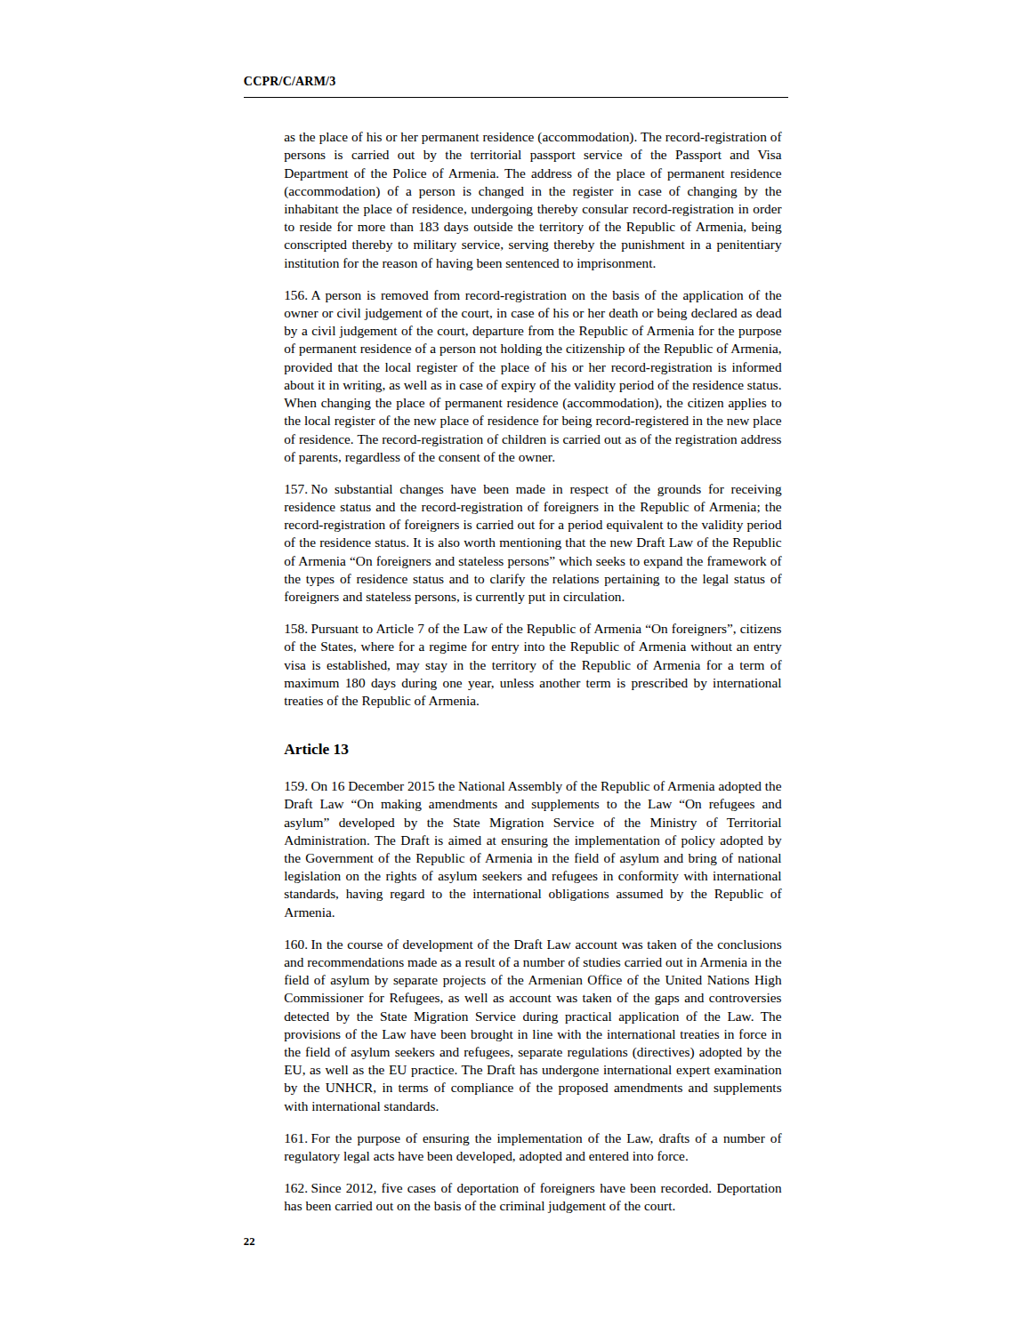CCPR/C/ARM/3
as the place of his or her permanent residence (accommodation). The record-registration of persons is carried out by the territorial passport service of the Passport and Visa Department of the Police of Armenia. The address of the place of permanent residence (accommodation) of a person is changed in the register in case of changing by the inhabitant the place of residence, undergoing thereby consular record-registration in order to reside for more than 183 days outside the territory of the Republic of Armenia, being conscripted thereby to military service, serving thereby the punishment in a penitentiary institution for the reason of having been sentenced to imprisonment.
156. A person is removed from record-registration on the basis of the application of the owner or civil judgement of the court, in case of his or her death or being declared as dead by a civil judgement of the court, departure from the Republic of Armenia for the purpose of permanent residence of a person not holding the citizenship of the Republic of Armenia, provided that the local register of the place of his or her record-registration is informed about it in writing, as well as in case of expiry of the validity period of the residence status. When changing the place of permanent residence (accommodation), the citizen applies to the local register of the new place of residence for being record-registered in the new place of residence. The record-registration of children is carried out as of the registration address of parents, regardless of the consent of the owner.
157. No substantial changes have been made in respect of the grounds for receiving residence status and the record-registration of foreigners in the Republic of Armenia; the record-registration of foreigners is carried out for a period equivalent to the validity period of the residence status. It is also worth mentioning that the new Draft Law of the Republic of Armenia “On foreigners and stateless persons” which seeks to expand the framework of the types of residence status and to clarify the relations pertaining to the legal status of foreigners and stateless persons, is currently put in circulation.
158. Pursuant to Article 7 of the Law of the Republic of Armenia “On foreigners”, citizens of the States, where for a regime for entry into the Republic of Armenia without an entry visa is established, may stay in the territory of the Republic of Armenia for a term of maximum 180 days during one year, unless another term is prescribed by international treaties of the Republic of Armenia.
Article 13
159. On 16 December 2015 the National Assembly of the Republic of Armenia adopted the Draft Law “On making amendments and supplements to the Law “On refugees and asylum” developed by the State Migration Service of the Ministry of Territorial Administration. The Draft is aimed at ensuring the implementation of policy adopted by the Government of the Republic of Armenia in the field of asylum and bring of national legislation on the rights of asylum seekers and refugees in conformity with international standards, having regard to the international obligations assumed by the Republic of Armenia.
160. In the course of development of the Draft Law account was taken of the conclusions and recommendations made as a result of a number of studies carried out in Armenia in the field of asylum by separate projects of the Armenian Office of the United Nations High Commissioner for Refugees, as well as account was taken of the gaps and controversies detected by the State Migration Service during practical application of the Law. The provisions of the Law have been brought in line with the international treaties in force in the field of asylum seekers and refugees, separate regulations (directives) adopted by the EU, as well as the EU practice. The Draft has undergone international expert examination by the UNHCR, in terms of compliance of the proposed amendments and supplements with international standards.
161. For the purpose of ensuring the implementation of the Law, drafts of a number of regulatory legal acts have been developed, adopted and entered into force.
162. Since 2012, five cases of deportation of foreigners have been recorded. Deportation has been carried out on the basis of the criminal judgement of the court.
22